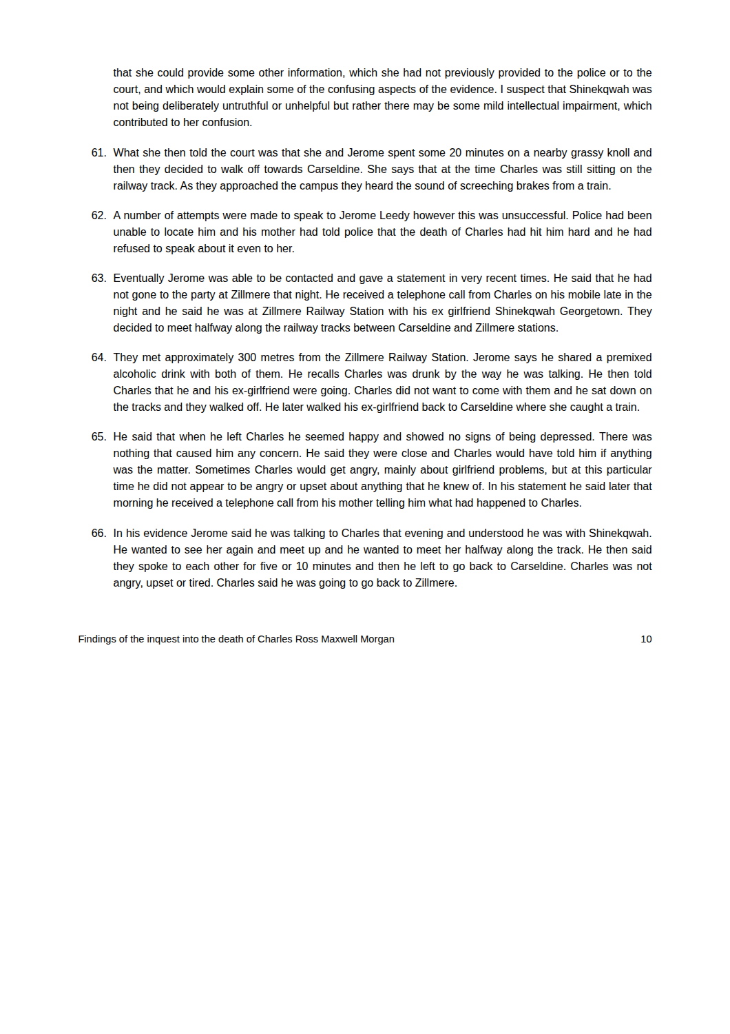that she could provide some other information, which she had not previously provided to the police or to the court, and which would explain some of the confusing aspects of the evidence. I suspect that Shinekqwah was not being deliberately untruthful or unhelpful but rather there may be some mild intellectual impairment, which contributed to her confusion.
61. What she then told the court was that she and Jerome spent some 20 minutes on a nearby grassy knoll and then they decided to walk off towards Carseldine. She says that at the time Charles was still sitting on the railway track. As they approached the campus they heard the sound of screeching brakes from a train.
62. A number of attempts were made to speak to Jerome Leedy however this was unsuccessful. Police had been unable to locate him and his mother had told police that the death of Charles had hit him hard and he had refused to speak about it even to her.
63. Eventually Jerome was able to be contacted and gave a statement in very recent times. He said that he had not gone to the party at Zillmere that night. He received a telephone call from Charles on his mobile late in the night and he said he was at Zillmere Railway Station with his ex girlfriend Shinekqwah Georgetown. They decided to meet halfway along the railway tracks between Carseldine and Zillmere stations.
64. They met approximately 300 metres from the Zillmere Railway Station. Jerome says he shared a premixed alcoholic drink with both of them. He recalls Charles was drunk by the way he was talking. He then told Charles that he and his ex-girlfriend were going. Charles did not want to come with them and he sat down on the tracks and they walked off. He later walked his ex-girlfriend back to Carseldine where she caught a train.
65. He said that when he left Charles he seemed happy and showed no signs of being depressed. There was nothing that caused him any concern. He said they were close and Charles would have told him if anything was the matter. Sometimes Charles would get angry, mainly about girlfriend problems, but at this particular time he did not appear to be angry or upset about anything that he knew of. In his statement he said later that morning he received a telephone call from his mother telling him what had happened to Charles.
66. In his evidence Jerome said he was talking to Charles that evening and understood he was with Shinekqwah. He wanted to see her again and meet up and he wanted to meet her halfway along the track. He then said they spoke to each other for five or 10 minutes and then he left to go back to Carseldine. Charles was not angry, upset or tired. Charles said he was going to go back to Zillmere.
Findings of the inquest into the death of Charles Ross Maxwell Morgan 10